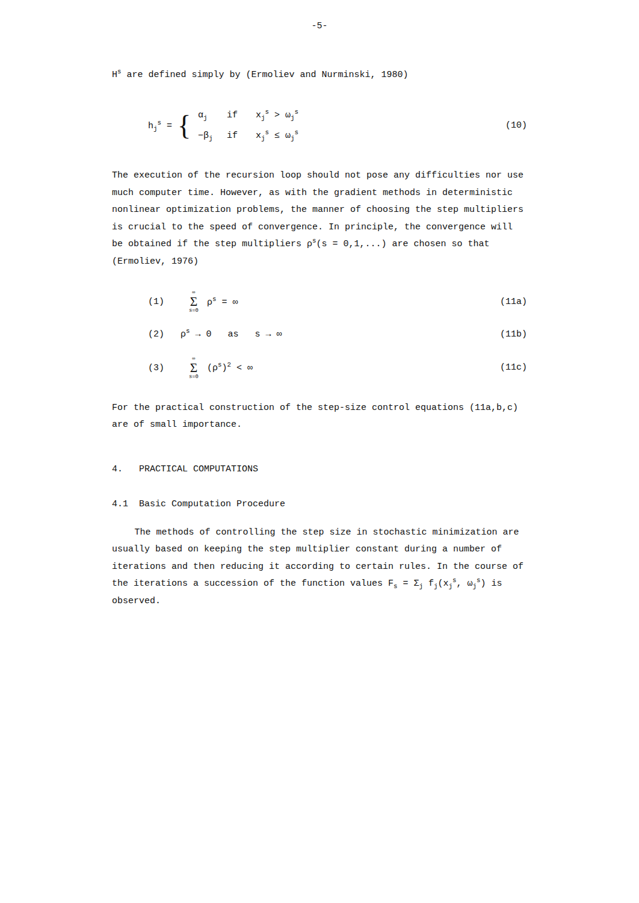-5-
Hs are defined simply by (Ermoliev and Nurminski, 1980)
hjs = {
αj if xjs > ωjs
−βj if xjs ≤ ωjs
(10)
The execution of the recursion loop should not pose any difficulties nor use much computer time. However, as with the gradient methods in deterministic nonlinear optimization problems, the manner of choosing the step multipliers is crucial to the speed of convergence. In principle, the convergence will be obtained if the step multipliers ρs(s = 0,1,...) are chosen so that (Ermoliev, 1976)
(1) ∞ Σ s=0 ρs = ∞
(11a)
(2) ρs → 0 as s → ∞
(11b)
(3) ∞ Σ s=0 (ρs)2 < ∞
(11c)
For the practical construction of the step-size control equations (11a,b,c) are of small importance.
4. PRACTICAL COMPUTATIONS
4.1 Basic Computation Procedure
The methods of controlling the step size in stochastic minimization are usually based on keeping the step multiplier constant during a number of iterations and then reducing it according to certain rules. In the course of the iterations a succession of the function values Fs = Σj fj(xjs, ωjs) is observed.